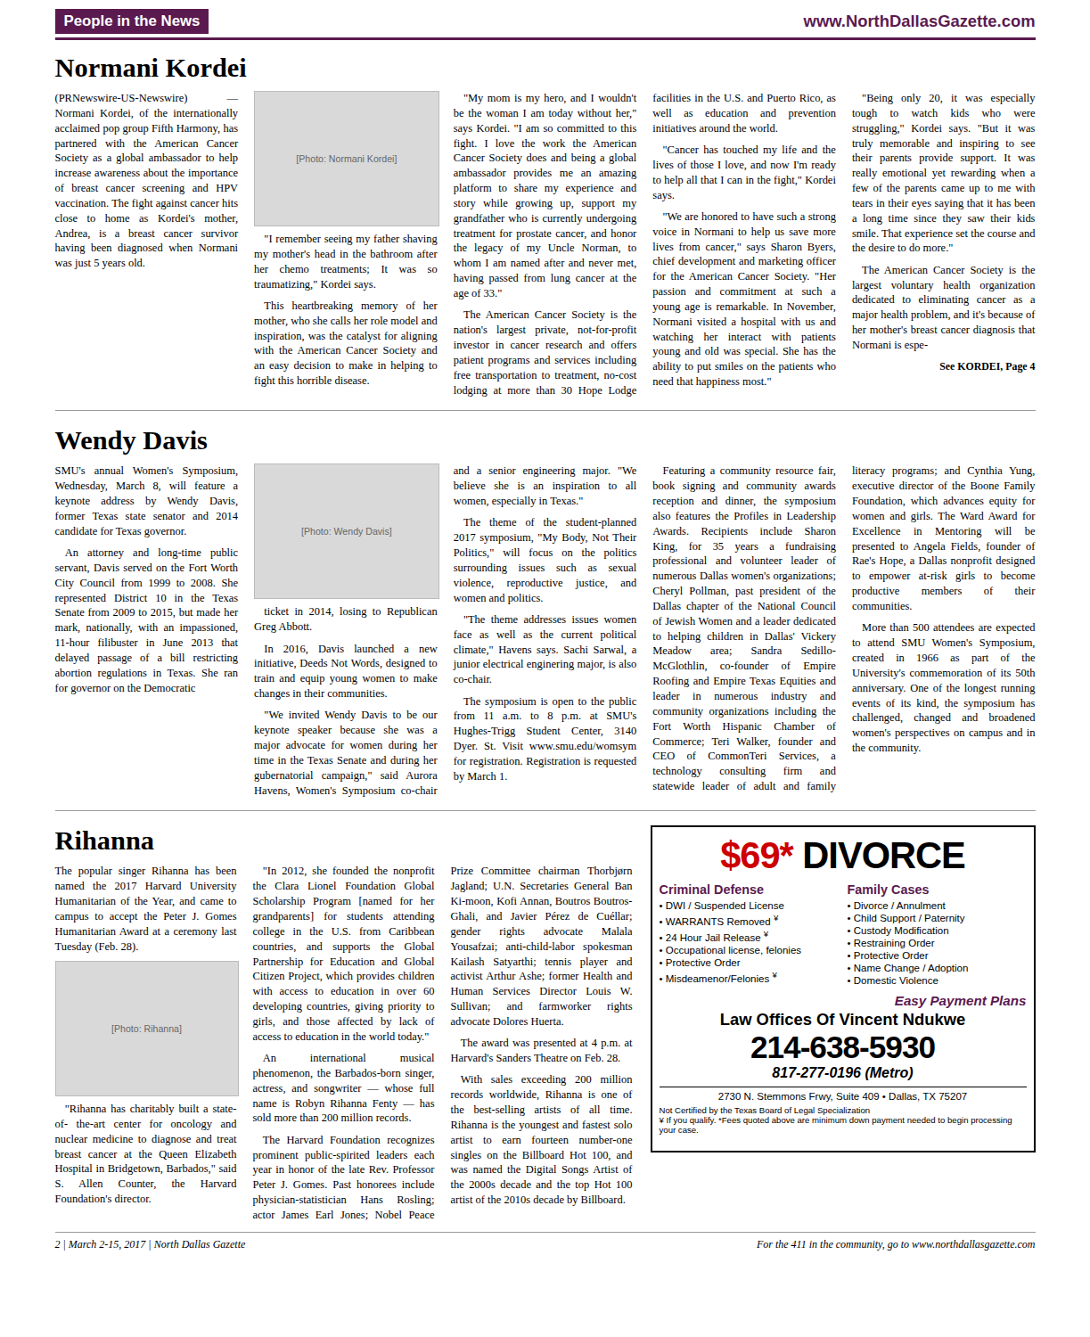People in the News
www.NorthDallasGazette.com
Normani Kordei
(PRNewswire-US-Newswire) — Normani Kordei, of the internationally acclaimed pop group Fifth Harmony, has partnered with the American Cancer Society as a global ambassador to help increase awareness about the importance of breast cancer screening and HPV vaccination. The fight against cancer hits close to home as Kordei's mother, Andrea, is a breast cancer survivor having been diagnosed when Normani was just 5 years old.
[Photo: Normani Kordei]
"I remember seeing my father shaving my mother's head in the bathroom after her chemo treatments; It was so traumatizing," Kordei says.
This heartbreaking memory of her mother, who she calls her role model and inspiration, was the catalyst for aligning with the American Cancer Society and an easy decision to make in helping to fight this horrible disease.
"My mom is my hero, and I wouldn't be the woman I am today without her," says Kordei. "I am so committed to this fight. I love the work the American Cancer Society does and being a global ambassador provides me an amazing platform to share my experience and story while growing up, support my grandfather who is currently undergoing treatment for prostate cancer, and honor the legacy of my Uncle Norman, to whom I am named after and never met, having passed from lung cancer at the age of 33."
The American Cancer Society is the nation's largest private, not-for-profit investor in cancer research and offers patient programs and services including free transportation to treatment, no-cost lodging at more than 30 Hope Lodge facilities in the U.S. and Puerto Rico, as well as education and prevention initiatives around the world.
"Cancer has touched my life and the lives of those I love, and now I'm ready to help all that I can in the fight," Kordei says.
"We are honored to have such a strong voice in Normani to help us save more lives from cancer," says Sharon Byers, chief development and marketing officer for the American Cancer Society. "Her passion and commitment at such a young age is remarkable. In November, Normani visited a hospital with us and watching her interact with patients young and old was special. She has the ability to put smiles on the patients who need that happiness most."
"Being only 20, it was especially tough to watch kids who were struggling," Kordei says. "But it was truly memorable and inspiring to see their parents provide support. It was really emotional yet rewarding when a few of the parents came up to me with tears in their eyes saying that it has been a long time since they saw their kids smile. That experience set the course and the desire to do more."
The American Cancer Society is the largest voluntary health organization dedicated to eliminating cancer as a major health problem, and it's because of her mother's breast cancer diagnosis that Normani is espe-
See KORDEI, Page 4
Wendy Davis
SMU's annual Women's Symposium, Wednesday, March 8, will feature a keynote address by Wendy Davis, former Texas state senator and 2014 candidate for Texas governor.
An attorney and long-time public servant, Davis served on the Fort Worth City Council from 1999 to 2008. She represented District 10 in the Texas Senate from 2009 to 2015, but made her mark, nationally, with an impassioned, 11-hour filibuster in June 2013 that delayed passage of a bill restricting abortion regulations in Texas. She ran for governor on the Democratic
[Photo: Wendy Davis]
ticket in 2014, losing to Republican Greg Abbott.
In 2016, Davis launched a new initiative, Deeds Not Words, designed to train and equip young women to make changes in their communities.
"We invited Wendy Davis to be our keynote speaker because she was a major advocate for women during her time in the Texas Senate and during her gubernatorial campaign," said Aurora Havens, Women's Symposium co-chair and a senior engineering major. "We believe she is an inspiration to all women, especially in Texas."
The theme of the student-planned 2017 symposium, "My Body, Not Their Politics," will focus on the politics surrounding issues such as sexual violence, reproductive justice, and women and politics.
"The theme addresses issues women face as well as the current political climate," Havens says. Sachi Sarwal, a junior electrical enginering major, is also co-chair.
The symposium is open to the public from 11 a.m. to 8 p.m. at SMU's Hughes-Trigg Student Center, 3140 Dyer. St. Visit www.smu.edu/womsym for registration. Registration is requested by March 1.
Featuring a community resource fair, book signing and community awards reception and dinner, the symposium also features the Profiles in Leadership Awards. Recipients include Sharon King, for 35 years a fundraising professional and volunteer leader of numerous Dallas women's organizations; Cheryl Pollman, past president of the Dallas chapter of the National Council of Jewish Women and a leader dedicated to helping children in Dallas' Vickery Meadow area; Sandra Sedillo-McGlothlin, co-founder of Empire Roofing and Empire Texas Equities and leader in numerous industry and community organizations including the Fort Worth Hispanic Chamber of Commerce; Teri Walker, founder and CEO of CommonTeri Services, a technology consulting firm and statewide leader of adult and family literacy programs; and Cynthia Yung, executive director of the Boone Family Foundation, which advances equity for women and girls. The Ward Award for Excellence in Mentoring will be presented to Angela Fields, founder of Rae's Hope, a Dallas nonprofit designed to empower at-risk girls to become productive members of their communities.
More than 500 attendees are expected to attend SMU Women's Symposium, created in 1966 as part of the University's commemoration of its 50th anniversary. One of the longest running events of its kind, the symposium has challenged, changed and broadened women's perspectives on campus and in the community.
Rihanna
The popular singer Rihanna has been named the 2017 Harvard University Humanitarian of the Year, and came to campus to accept the Peter J. Gomes Humanitarian Award at a ceremony last Tuesday (Feb. 28).
[Photo: Rihanna]
"Rihanna has charitably built a state-of- the-art center for oncology and nuclear medicine to diagnose and treat breast cancer at the Queen Elizabeth Hospital in Bridgetown, Barbados," said S. Allen Counter, the Harvard Foundation's director.
"In 2012, she founded the nonprofit the Clara Lionel Foundation Global Scholarship Program [named for her grandparents] for students attending college in the U.S. from Caribbean countries, and supports the Global Partnership for Education and Global Citizen Project, which provides children with access to education in over 60 developing countries, giving priority to girls, and those affected by lack of access to education in the world today."
An international musical phenomenon, the Barbados-born singer, actress, and songwriter — whose full name is Robyn Rihanna Fenty — has sold more than 200 million records.
The Harvard Foundation recognizes prominent public-spirited leaders each year in honor of the late Rev. Professor Peter J. Gomes. Past honorees include physician-statistician Hans Rosling; actor James Earl Jones; Nobel Peace Prize Committee chairman Thorbjørn Jagland; U.N. Secretaries General Ban Ki-moon, Kofi Annan, Boutros Boutros-Ghali, and Javier Pérez de Cuéllar; gender rights advocate Malala Yousafzai; anti-child-labor spokesman Kailash Satyarthi; tennis player and activist Arthur Ashe; former Health and Human Services Director Louis W. Sullivan; and farmworker rights advocate Dolores Huerta.
The award was presented at 4 p.m. at Harvard's Sanders Theatre on Feb. 28.
With sales exceeding 200 million records worldwide, Rihanna is one of the best-selling artists of all time. Rihanna is the youngest and fastest solo artist to earn fourteen number-one singles on the Billboard Hot 100, and was named the Digital Songs Artist of the 2000s decade and the top Hot 100 artist of the 2010s decade by Billboard.
$69* DIVORCE
Criminal Defense
• DWI / Suspended License
• WARRANTS Removed ¥
• 24 Hour Jail Release ¥
• Occupational license, felonies
• Protective Order
• Misdeamenor/Felonies ¥
Family Cases
• Divorce / Annulment
• Child Support / Paternity
• Custody Modification
• Restraining Order
• Protective Order
• Name Change / Adoption
• Domestic Violence
Easy Payment Plans
Law Offices Of Vincent Ndukwe
214-638-5930
817-277-0196 (Metro)
2730 N. Stemmons Frwy, Suite 409 • Dallas, TX 75207
Not Certified by the Texas Board of Legal Specialization
¥ If you qualify. *Fees quoted above are minimum down payment needed to begin processing your case.
2 | March 2-15, 2017 | North Dallas Gazette
For the 411 in the community, go to www.northdallasgazette.com